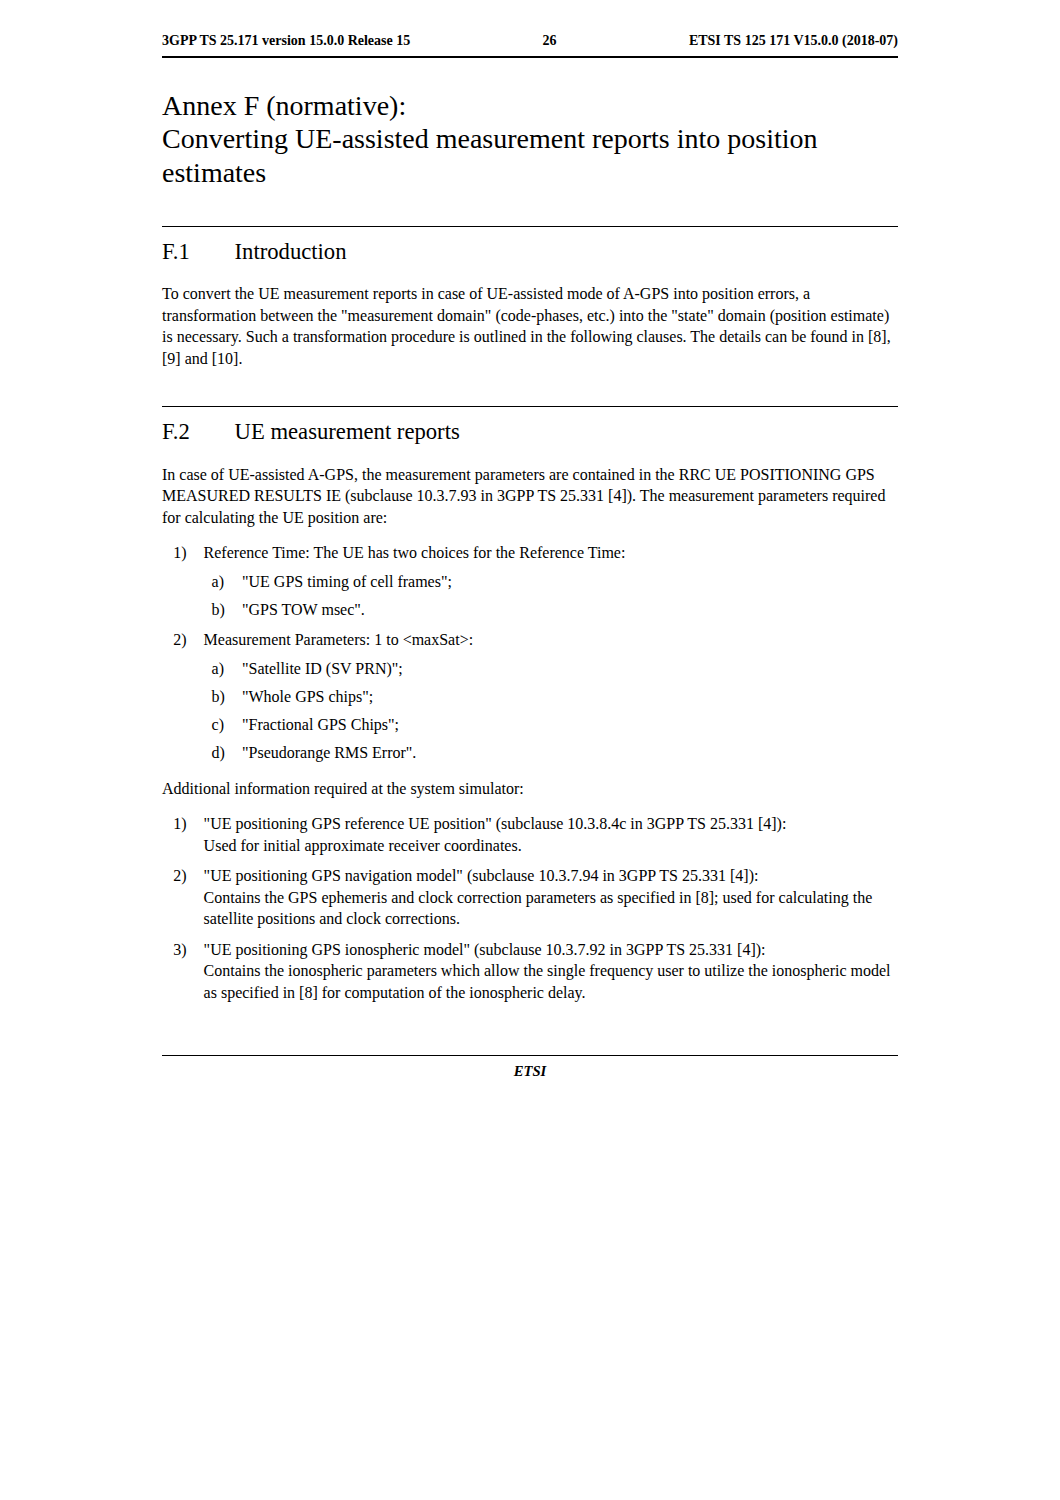3GPP TS 25.171 version 15.0.0 Release 15 26 ETSI TS 125 171 V15.0.0 (2018-07)
Annex F (normative):
Converting UE-assisted measurement reports into position estimates
F.1 Introduction
To convert the UE measurement reports in case of UE-assisted mode of A-GPS into position errors, a transformation between the "measurement domain" (code-phases, etc.) into the "state" domain (position estimate) is necessary. Such a transformation procedure is outlined in the following clauses. The details can be found in [8], [9] and [10].
F.2 UE measurement reports
In case of UE-assisted A-GPS, the measurement parameters are contained in the RRC UE POSITIONING GPS MEASURED RESULTS IE (subclause 10.3.7.93 in 3GPP TS 25.331 [4]). The measurement parameters required for calculating the UE position are:
1) Reference Time: The UE has two choices for the Reference Time:
a)"UE GPS timing of cell frames";
b)"GPS TOW msec".
2) Measurement Parameters: 1 to <maxSat>:
a)"Satellite ID (SV PRN)";
b)"Whole GPS chips";
c)"Fractional GPS Chips";
d)"Pseudorange RMS Error".
Additional information required at the system simulator:
1)"UE positioning GPS reference UE position" (subclause 10.3.8.4c in 3GPP TS 25.331 [4]):Used for initial approximate receiver coordinates.
2)"UE positioning GPS navigation model" (subclause 10.3.7.94 in 3GPP TS 25.331 [4]):Contains the GPS ephemeris and clock correction parameters as specified in [8]; used for calculating the satellite positions and clock corrections.
3)"UE positioning GPS ionospheric model" (subclause 10.3.7.92 in 3GPP TS 25.331 [4]):Contains the ionospheric parameters which allow the single frequency user to utilize the ionospheric model as specified in [8] for computation of the ionospheric delay.
ETSI